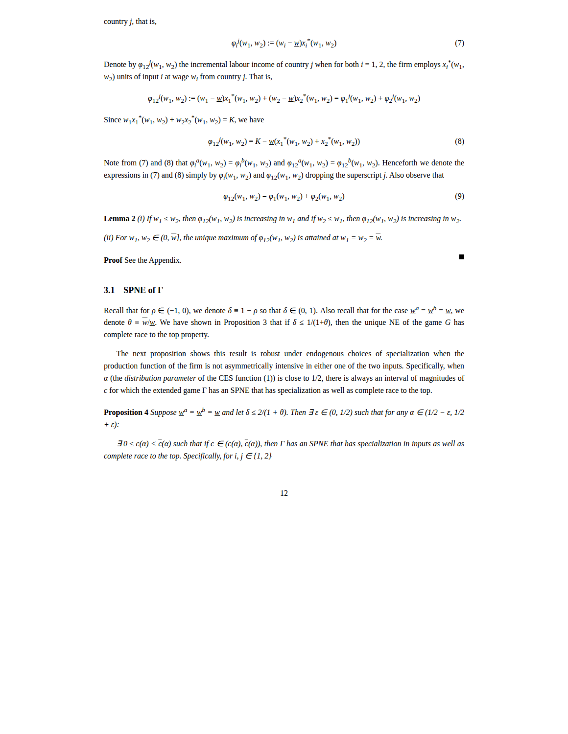country j, that is,
φij(w1, w2) := (wi − w)xi*(w1, w2)
(7)
Denote by φ12j(w1, w2) the incremental labour income of country j when for both i = 1, 2, the firm employs xi*(w1, w2) units of input i at wage wi from country j. That is,
φ12j(w1, w2) := (w1 − w)x1*(w1, w2) + (w2 − w)x2*(w1, w2) = φ1j(w1, w2) + φ2j(w1, w2)
Since w1x1*(w1, w2) + w2x2*(w1, w2) = K, we have
φ12j(w1, w2) = K − w(x1*(w1, w2) + x2*(w1, w2))
(8)
Note from (7) and (8) that φia(w1, w2) = φib(w1, w2) and φ12a(w1, w2) = φ12b(w1, w2). Henceforth we denote the expressions in (7) and (8) simply by φi(w1, w2) and φ12(w1, w2) dropping the superscript j. Also observe that
φ12(w1, w2) = φ1(w1, w2) + φ2(w1, w2)
(9)
Lemma 2 (i) If w1 ≤ w2, then φ12(w1, w2) is increasing in w1 and if w2 ≤ w1, then φ12(w1, w2) is increasing in w2.
(ii) For w1, w2 ∈ (0, w], the unique maximum of φ12(w1, w2) is attained at w1 = w2 = w.
Proof See the Appendix.
3.1 SPNE of Γ
Recall that for ρ ∈ (−1, 0), we denote δ ≡ 1 − ρ so that δ ∈ (0, 1). Also recall that for the case wa = wb = w, we denote θ ≡ w/w. We have shown in Proposition 3 that if δ ≤ 1/(1+θ), then the unique NE of the game G has complete race to the top property.
The next proposition shows this result is robust under endogenous choices of specialization when the production function of the firm is not asymmetrically intensive in either one of the two inputs. Specifically, when α (the distribution parameter of the CES function (1)) is close to 1/2, there is always an interval of magnitudes of c for which the extended game Γ has an SPNE that has specialization as well as complete race to the top.
Proposition 4 Suppose wa = wb = w and let δ ≤ 2/(1 + θ). Then ∃ ε ∈ (0, 1/2) such that for any α ∈ (1/2 − ε, 1/2 + ε):
∃ 0 ≤ c(α) < c(α) such that if c ∈ (c(α), c(α)), then Γ has an SPNE that has specialization in inputs as well as complete race to the top. Specifically, for i, j ∈ {1, 2}
12